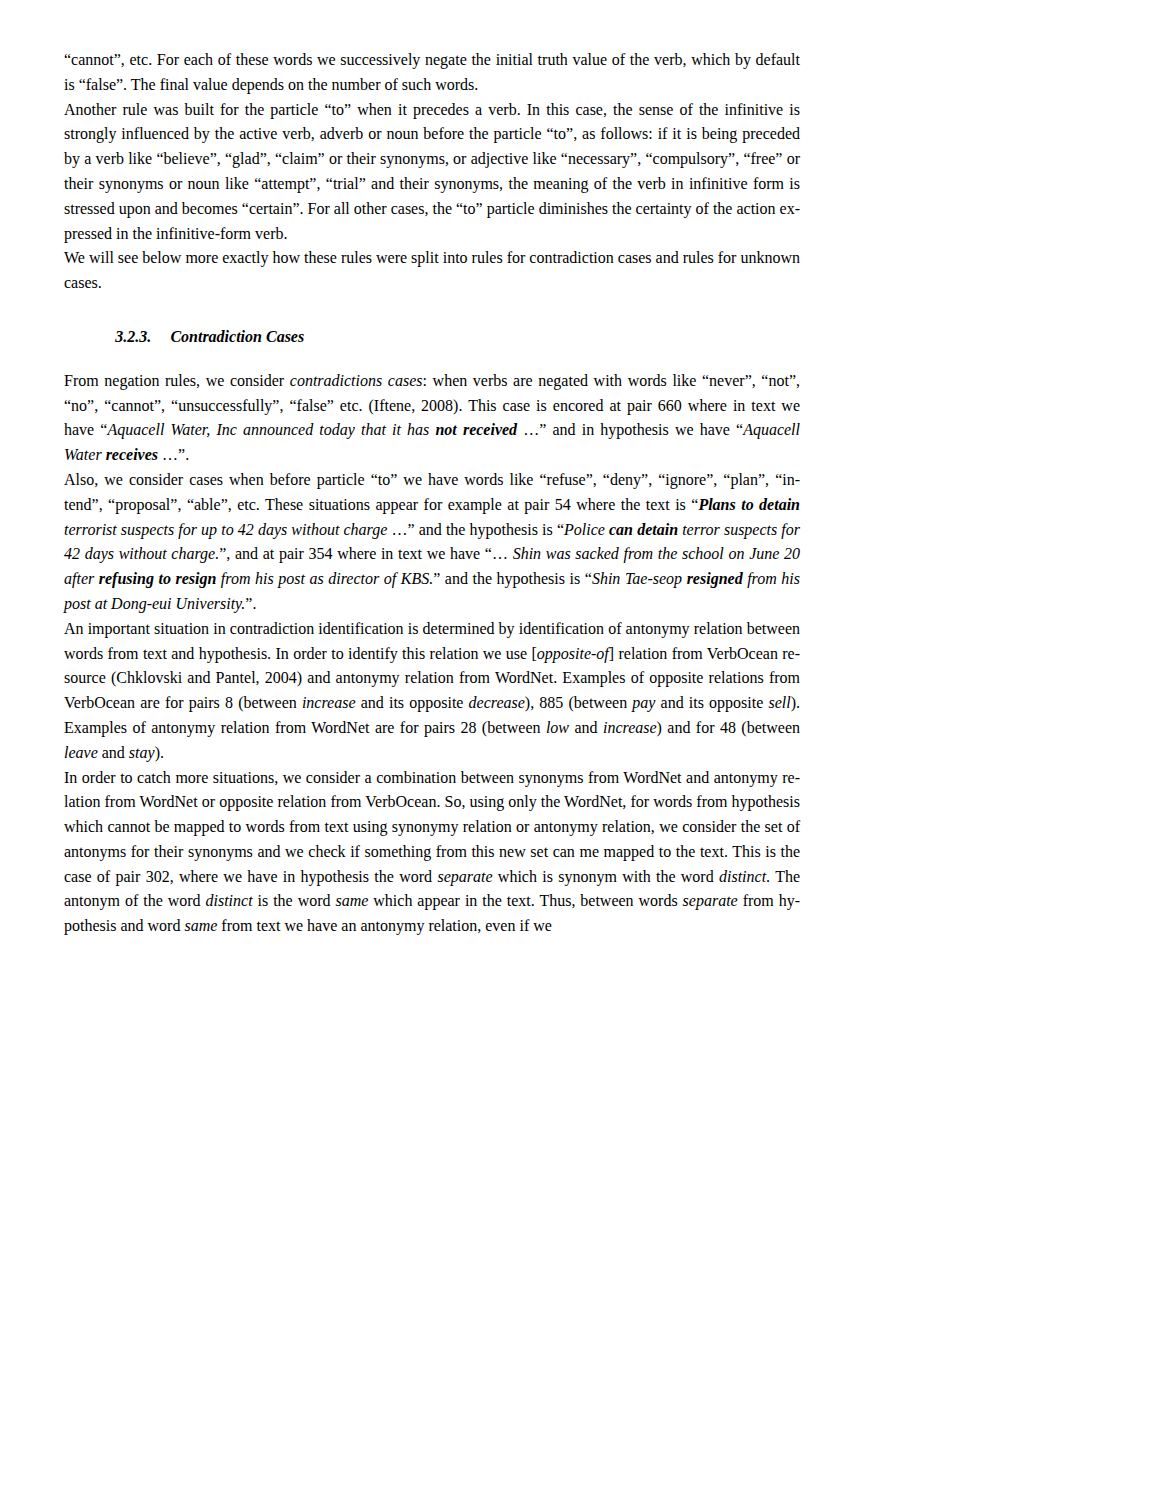“cannot”, etc. For each of these words we successively negate the initial truth value of the verb, which by default is “false”. The final value depends on the number of such words.
Another rule was built for the particle “to” when it precedes a verb. In this case, the sense of the infinitive is strongly influenced by the active verb, adverb or noun before the particle “to”, as follows: if it is being preceded by a verb like “believe”, “glad”, “claim” or their synonyms, or adjective like “necessary”, “compulsory”, “free” or their synonyms or noun like “attempt”, “trial” and their synonyms, the meaning of the verb in infinitive form is stressed upon and becomes “certain”. For all other cases, the “to” particle diminishes the certainty of the action expressed in the infinitive-form verb.
We will see below more exactly how these rules were split into rules for contradiction cases and rules for unknown cases.
3.2.3. Contradiction Cases
From negation rules, we consider contradictions cases: when verbs are negated with words like “never”, “not”, “no”, “cannot”, “unsuccessfully”, “false” etc. (Iftene, 2008). This case is encored at pair 660 where in text we have “Aquacell Water, Inc announced today that it has not received …” and in hypothesis we have “Aquacell Water receives …”.
Also, we consider cases when before particle “to” we have words like “refuse”, “deny”, “ignore”, “plan”, “intend”, “proposal”, “able”, etc. These situations appear for example at pair 54 where the text is “Plans to detain terrorist suspects for up to 42 days without charge …” and the hypothesis is “Police can detain terror suspects for 42 days without charge.”, and at pair 354 where in text we have “… Shin was sacked from the school on June 20 after refusing to resign from his post as director of KBS.” and the hypothesis is “Shin Tae-seop resigned from his post at Dong-eui University.”.
An important situation in contradiction identification is determined by identification of antonymy relation between words from text and hypothesis. In order to identify this relation we use [opposite-of] relation from VerbOcean resource (Chklovski and Pantel, 2004) and antonymy relation from WordNet. Examples of opposite relations from VerbOcean are for pairs 8 (between increase and its opposite decrease), 885 (between pay and its opposite sell). Examples of antonymy relation from WordNet are for pairs 28 (between low and increase) and for 48 (between leave and stay).
In order to catch more situations, we consider a combination between synonyms from WordNet and antonymy relation from WordNet or opposite relation from VerbOcean. So, using only the WordNet, for words from hypothesis which cannot be mapped to words from text using synonymy relation or antonymy relation, we consider the set of antonyms for their synonyms and we check if something from this new set can me mapped to the text. This is the case of pair 302, where we have in hypothesis the word separate which is synonym with the word distinct. The antonym of the word distinct is the word same which appear in the text. Thus, between words separate from hypothesis and word same from text we have an antonymy relation, even if we